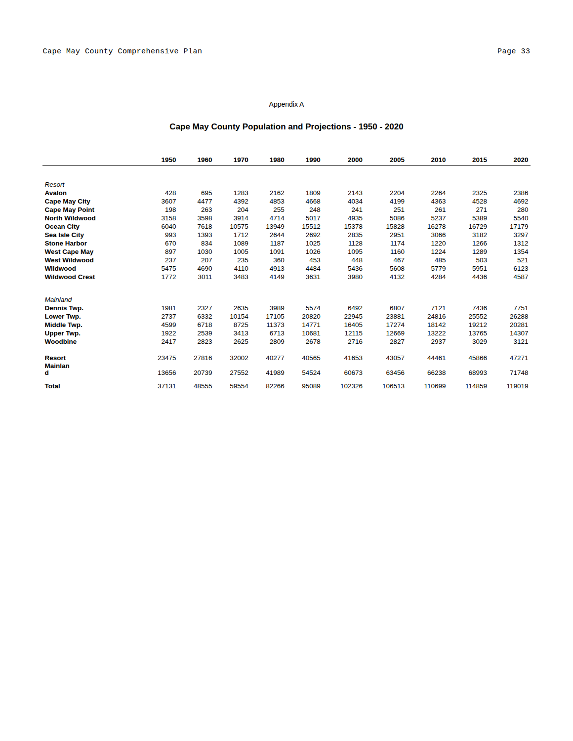Cape May County Comprehensive Plan Page 33
Appendix A
Cape May County Population and Projections - 1950 - 2020
| | 1950 | 1960 | 1970 | 1980 | 1990 | 2000 | 2005 | 2010 | 2015 | 2020 |
| --- | --- | --- | --- | --- | --- | --- | --- | --- | --- | --- |
| Resort |
| Avalon | 428 | 695 | 1283 | 2162 | 1809 | 2143 | 2204 | 2264 | 2325 | 2386 |
| Cape May City | 3607 | 4477 | 4392 | 4853 | 4668 | 4034 | 4199 | 4363 | 4528 | 4692 |
| Cape May Point | 198 | 263 | 204 | 255 | 248 | 241 | 251 | 261 | 271 | 280 |
| North Wildwood | 3158 | 3598 | 3914 | 4714 | 5017 | 4935 | 5086 | 5237 | 5389 | 5540 |
| Ocean City | 6040 | 7618 | 10575 | 13949 | 15512 | 15378 | 15828 | 16278 | 16729 | 17179 |
| Sea Isle City | 993 | 1393 | 1712 | 2644 | 2692 | 2835 | 2951 | 3066 | 3182 | 3297 |
| Stone Harbor | 670 | 834 | 1089 | 1187 | 1025 | 1128 | 1174 | 1220 | 1266 | 1312 |
| West Cape May | 897 | 1030 | 1005 | 1091 | 1026 | 1095 | 1160 | 1224 | 1289 | 1354 |
| West Wildwood | 237 | 207 | 235 | 360 | 453 | 448 | 467 | 485 | 503 | 521 |
| Wildwood | 5475 | 4690 | 4110 | 4913 | 4484 | 5436 | 5608 | 5779 | 5951 | 6123 |
| Wildwood Crest | 1772 | 3011 | 3483 | 4149 | 3631 | 3980 | 4132 | 4284 | 4436 | 4587 |
| Mainland |
| Dennis Twp. | 1981 | 2327 | 2635 | 3989 | 5574 | 6492 | 6807 | 7121 | 7436 | 7751 |
| Lower Twp. | 2737 | 6332 | 10154 | 17105 | 20820 | 22945 | 23881 | 24816 | 25552 | 26288 |
| Middle Twp. | 4599 | 6718 | 8725 | 11373 | 14771 | 16405 | 17274 | 18142 | 19212 | 20281 |
| Upper Twp. | 1922 | 2539 | 3413 | 6713 | 10681 | 12115 | 12669 | 13222 | 13765 | 14307 |
| Woodbine | 2417 | 2823 | 2625 | 2809 | 2678 | 2716 | 2827 | 2937 | 3029 | 3121 |
| Resort | 23475 | 27816 | 32002 | 40277 | 40565 | 41653 | 43057 | 44461 | 45866 | 47271 |
| Mainlan d | 13656 | 20739 | 27552 | 41989 | 54524 | 60673 | 63456 | 66238 | 68993 | 71748 |
| Total | 37131 | 48555 | 59554 | 82266 | 95089 | 102326 | 106513 | 110699 | 114859 | 119019 |